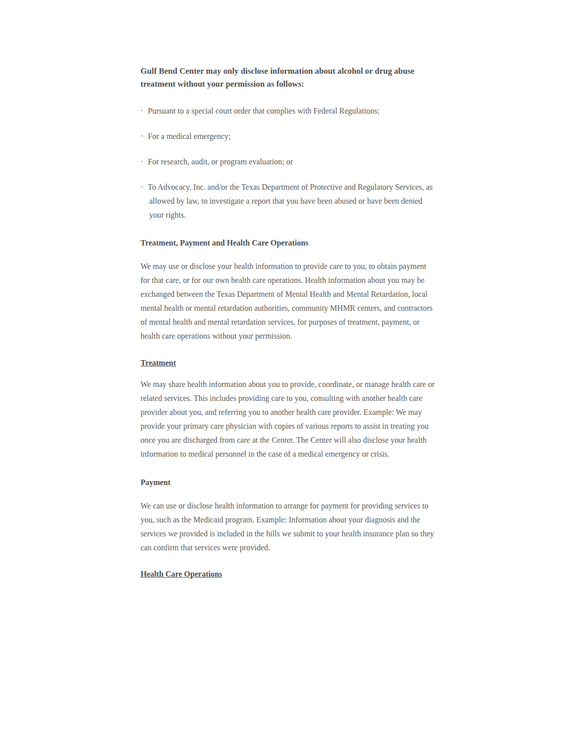Gulf Bend Center may only disclose information about alcohol or drug abuse treatment without your permission as follows:
· Pursuant to a special court order that complies with Federal Regulations;
· For a medical emergency;
· For research, audit, or program evaluation; or
· To Advocacy, Inc. and/or the Texas Department of Protective and Regulatory Services, as allowed by law, to investigate a report that you have been abused or have been denied your rights.
Treatment, Payment and Health Care Operations
We may use or disclose your health information to provide care to you, to obtain payment for that care, or for our own health care operations. Health information about you may be exchanged between the Texas Department of Mental Health and Mental Retardation, local mental health or mental retardation authorities, community MHMR centers, and contractors of mental health and mental retardation services, for purposes of treatment, payment, or health care operations without your permission.
Treatment
We may share health information about you to provide, coordinate, or manage health care or related services. This includes providing care to you, consulting with another health care provider about you, and referring you to another health care provider. Example: We may provide your primary care physician with copies of various reports to assist in treating you once you are discharged from care at the Center. The Center will also disclose your health information to medical personnel in the case of a medical emergency or crisis.
Payment
We can use or disclose health information to arrange for payment for providing services to you, such as the Medicaid program. Example: Information about your diagnosis and the services we provided is included in the bills we submit to your health insurance plan so they can confirm that services were provided.
Health Care Operations